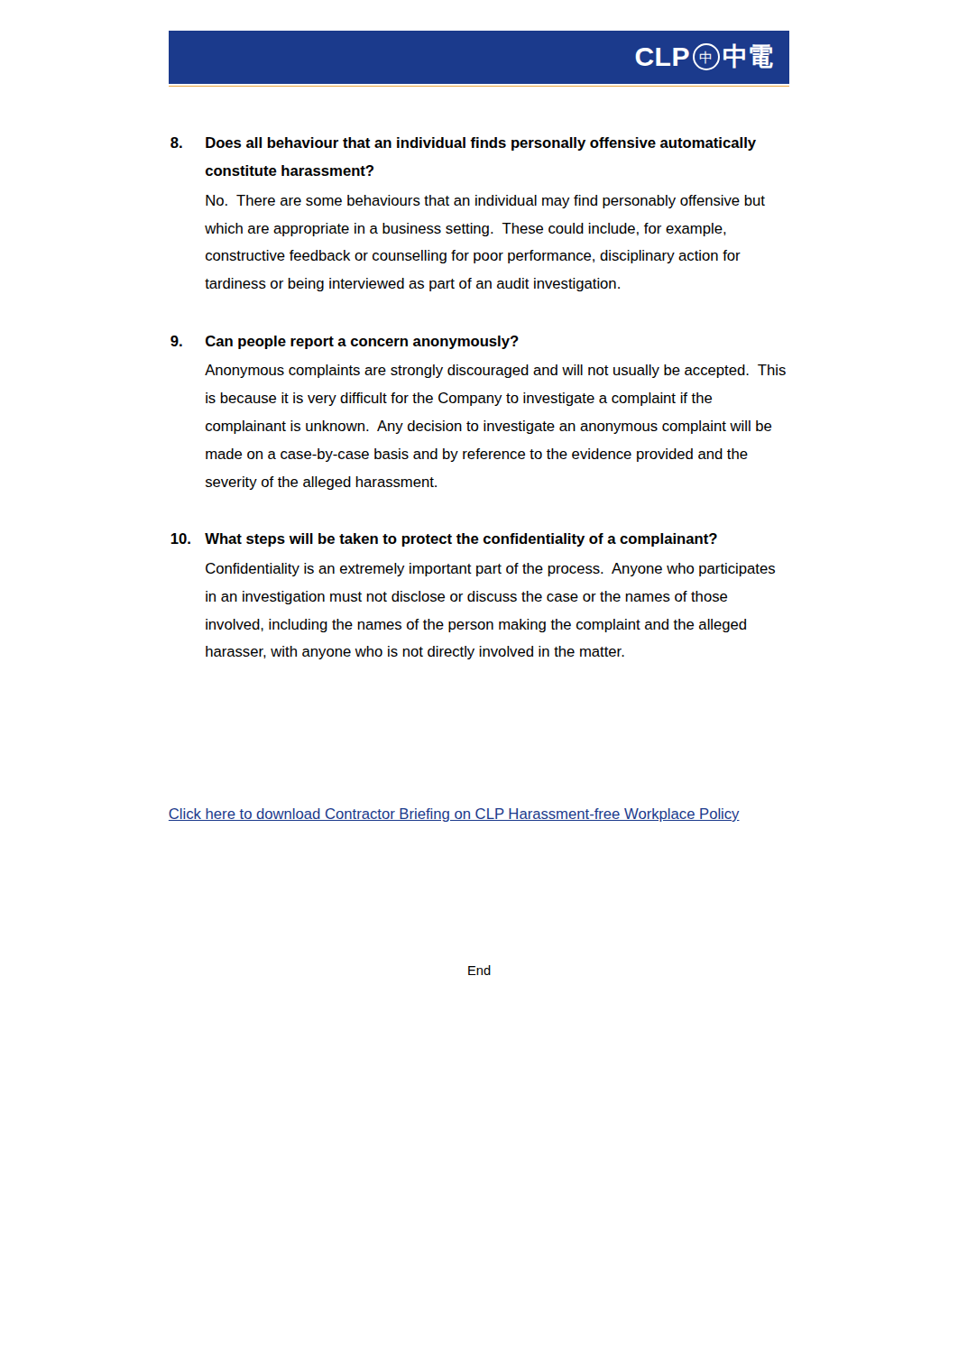CLP 中中電
Does all behaviour that an individual finds personally offensive automatically constitute harassment?
No. There are some behaviours that an individual may find personably offensive but which are appropriate in a business setting. These could include, for example, constructive feedback or counselling for poor performance, disciplinary action for tardiness or being interviewed as part of an audit investigation.
Can people report a concern anonymously?
Anonymous complaints are strongly discouraged and will not usually be accepted. This is because it is very difficult for the Company to investigate a complaint if the complainant is unknown. Any decision to investigate an anonymous complaint will be made on a case-by-case basis and by reference to the evidence provided and the severity of the alleged harassment.
What steps will be taken to protect the confidentiality of a complainant?
Confidentiality is an extremely important part of the process. Anyone who participates in an investigation must not disclose or discuss the case or the names of those involved, including the names of the person making the complaint and the alleged harasser, with anyone who is not directly involved in the matter.
Click here to download Contractor Briefing on CLP Harassment-free Workplace Policy
End